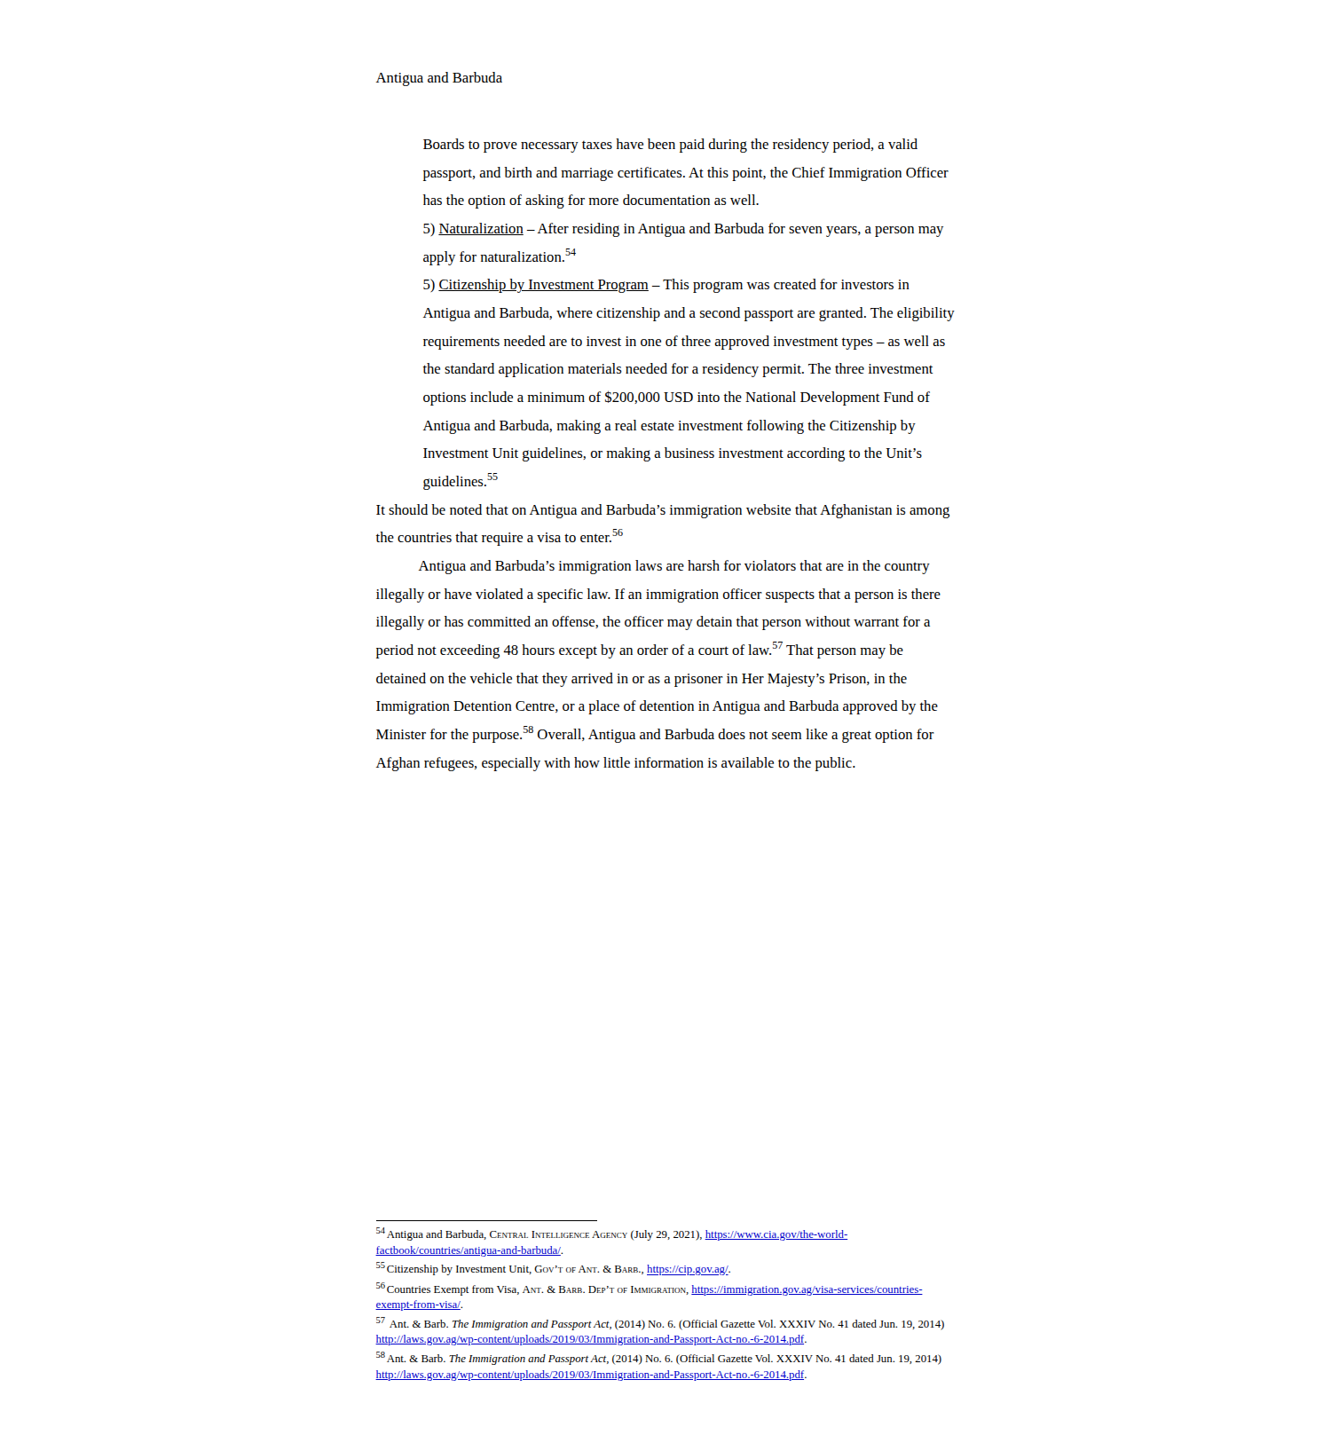Antigua and Barbuda
Boards to prove necessary taxes have been paid during the residency period, a valid passport, and birth and marriage certificates. At this point, the Chief Immigration Officer has the option of asking for more documentation as well.
5) Naturalization – After residing in Antigua and Barbuda for seven years, a person may apply for naturalization.54
5) Citizenship by Investment Program – This program was created for investors in Antigua and Barbuda, where citizenship and a second passport are granted. The eligibility requirements needed are to invest in one of three approved investment types – as well as the standard application materials needed for a residency permit. The three investment options include a minimum of $200,000 USD into the National Development Fund of Antigua and Barbuda, making a real estate investment following the Citizenship by Investment Unit guidelines, or making a business investment according to the Unit’s guidelines.55
It should be noted that on Antigua and Barbuda’s immigration website that Afghanistan is among the countries that require a visa to enter.56
Antigua and Barbuda’s immigration laws are harsh for violators that are in the country illegally or have violated a specific law. If an immigration officer suspects that a person is there illegally or has committed an offense, the officer may detain that person without warrant for a period not exceeding 48 hours except by an order of a court of law.57 That person may be detained on the vehicle that they arrived in or as a prisoner in Her Majesty’s Prison, in the Immigration Detention Centre, or a place of detention in Antigua and Barbuda approved by the Minister for the purpose.58 Overall, Antigua and Barbuda does not seem like a great option for Afghan refugees, especially with how little information is available to the public.
54 Antigua and Barbuda, Central Intelligence Agency (July 29, 2021), https://www.cia.gov/the-world-factbook/countries/antigua-and-barbuda/.
55 Citizenship by Investment Unit, Gov’t of Ant. & Barb., https://cip.gov.ag/.
56 Countries Exempt from Visa, Ant. & Barb. Dep’t of Immigration, https://immigration.gov.ag/visa-services/countries-exempt-from-visa/.
57 Ant. & Barb. The Immigration and Passport Act, (2014) No. 6. (Official Gazette Vol. XXXIV No. 41 dated Jun. 19, 2014) http://laws.gov.ag/wp-content/uploads/2019/03/Immigration-and-Passport-Act-no.-6-2014.pdf.
58 Ant. & Barb. The Immigration and Passport Act, (2014) No. 6. (Official Gazette Vol. XXXIV No. 41 dated Jun. 19, 2014) http://laws.gov.ag/wp-content/uploads/2019/03/Immigration-and-Passport-Act-no.-6-2014.pdf.